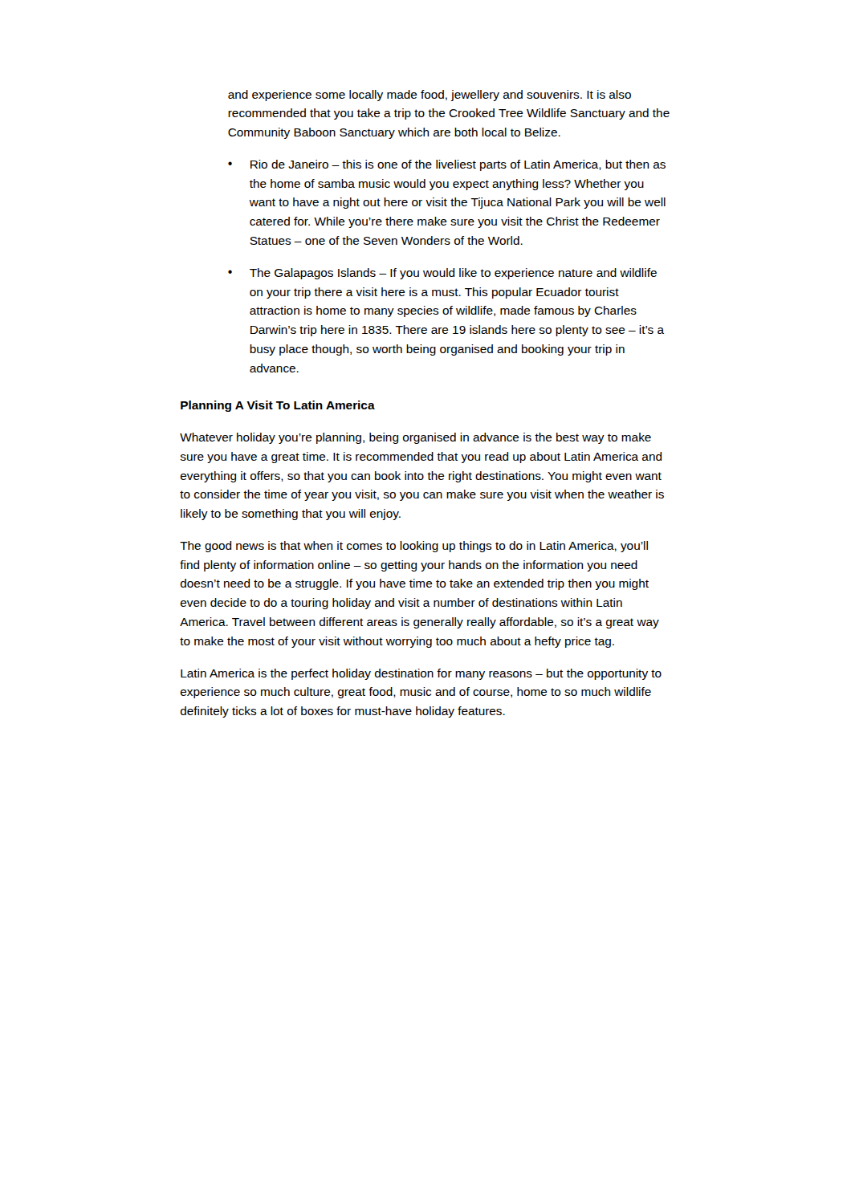and experience some locally made food, jewellery and souvenirs. It is also recommended that you take a trip to the Crooked Tree Wildlife Sanctuary and the Community Baboon Sanctuary which are both local to Belize.
Rio de Janeiro – this is one of the liveliest parts of Latin America, but then as the home of samba music would you expect anything less? Whether you want to have a night out here or visit the Tijuca National Park you will be well catered for. While you’re there make sure you visit the Christ the Redeemer Statues – one of the Seven Wonders of the World.
The Galapagos Islands – If you would like to experience nature and wildlife on your trip there a visit here is a must. This popular Ecuador tourist attraction is home to many species of wildlife, made famous by Charles Darwin’s trip here in 1835. There are 19 islands here so plenty to see – it’s a busy place though, so worth being organised and booking your trip in advance.
Planning A Visit To Latin America
Whatever holiday you’re planning, being organised in advance is the best way to make sure you have a great time. It is recommended that you read up about Latin America and everything it offers, so that you can book into the right destinations. You might even want to consider the time of year you visit, so you can make sure you visit when the weather is likely to be something that you will enjoy.
The good news is that when it comes to looking up things to do in Latin America, you’ll find plenty of information online – so getting your hands on the information you need doesn’t need to be a struggle. If you have time to take an extended trip then you might even decide to do a touring holiday and visit a number of destinations within Latin America. Travel between different areas is generally really affordable, so it’s a great way to make the most of your visit without worrying too much about a hefty price tag.
Latin America is the perfect holiday destination for many reasons – but the opportunity to experience so much culture, great food, music and of course, home to so much wildlife definitely ticks a lot of boxes for must-have holiday features.